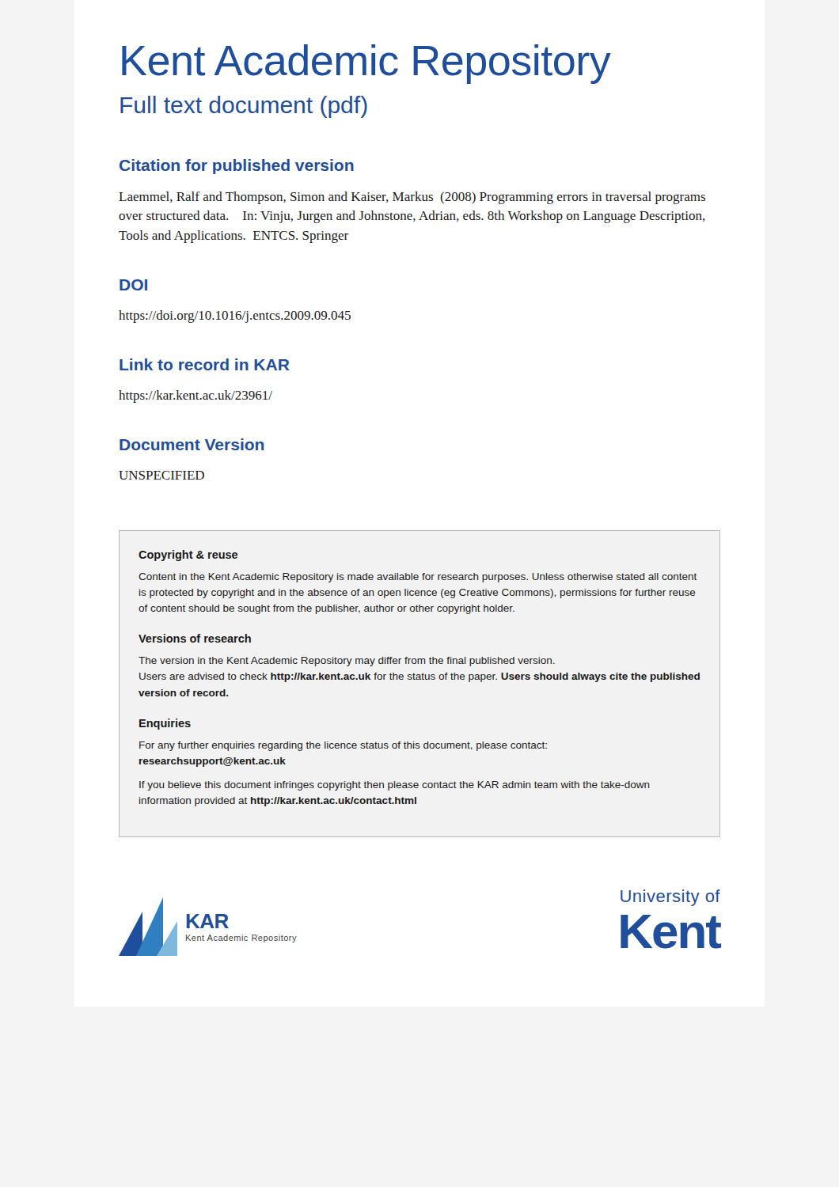Kent Academic Repository
Full text document (pdf)
Citation for published version
Laemmel, Ralf and Thompson, Simon and Kaiser, Markus (2008) Programming errors in traversal programs over structured data. In: Vinju, Jurgen and Johnstone, Adrian, eds. 8th Workshop on Language Description, Tools and Applications. ENTCS. Springer
DOI
https://doi.org/10.1016/j.entcs.2009.09.045
Link to record in KAR
https://kar.kent.ac.uk/23961/
Document Version
UNSPECIFIED
Copyright & reuse
Content in the Kent Academic Repository is made available for research purposes. Unless otherwise stated all content is protected by copyright and in the absence of an open licence (eg Creative Commons), permissions for further reuse of content should be sought from the publisher, author or other copyright holder.
Versions of research
The version in the Kent Academic Repository may differ from the final published version.
Users are advised to check http://kar.kent.ac.uk for the status of the paper. Users should always cite the published version of record.
Enquiries
For any further enquiries regarding the licence status of this document, please contact:
researchsupport@kent.ac.uk
If you believe this document infringes copyright then please contact the KAR admin team with the take-down information provided at http://kar.kent.ac.uk/contact.html
KAR Kent Academic Repository
University of Kent